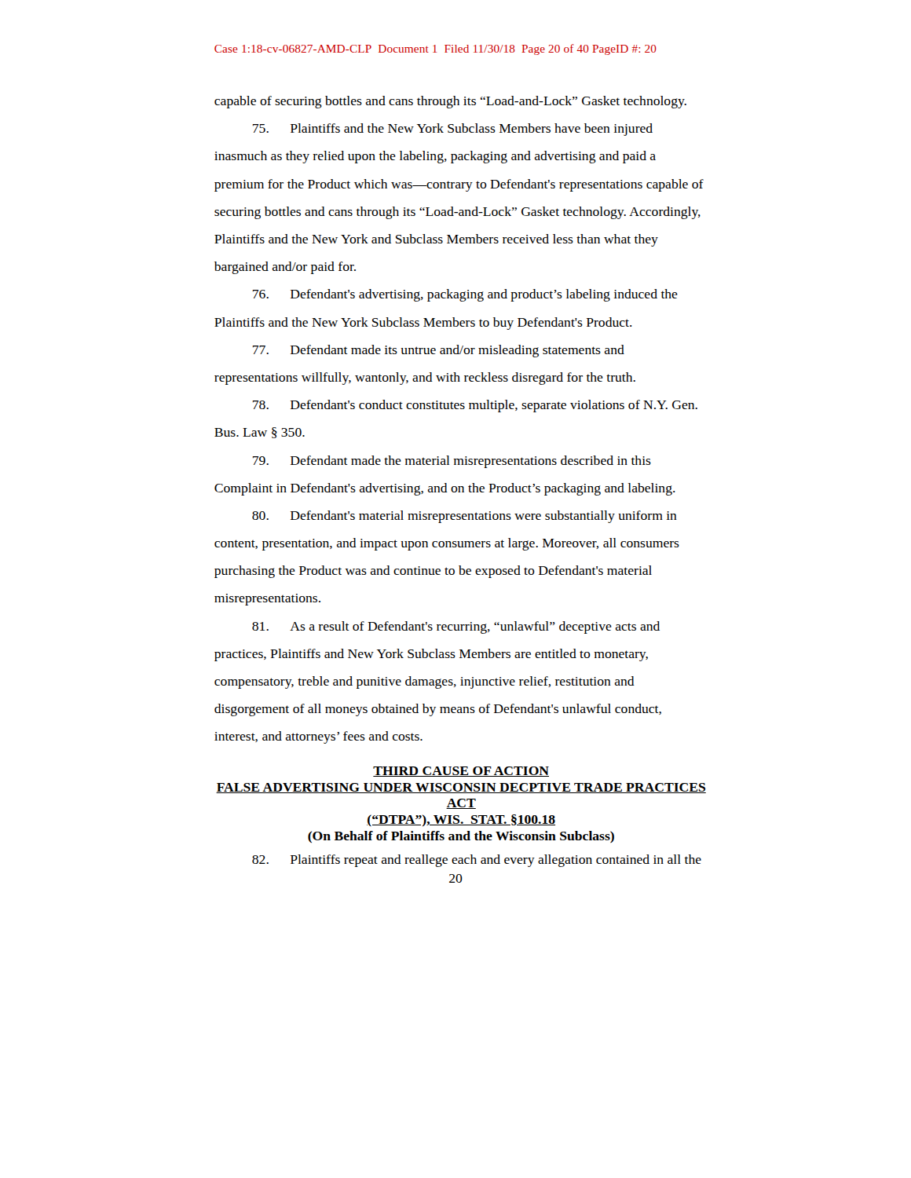Case 1:18-cv-06827-AMD-CLP Document 1 Filed 11/30/18 Page 20 of 40 PageID #: 20
capable of securing bottles and cans through its “Load-and-Lock” Gasket technology.
75. Plaintiffs and the New York Subclass Members have been injured inasmuch as they relied upon the labeling, packaging and advertising and paid a premium for the Product which was—contrary to Defendant's representations capable of securing bottles and cans through its “Load-and-Lock” Gasket technology. Accordingly, Plaintiffs and the New York and Subclass Members received less than what they bargained and/or paid for.
76. Defendant's advertising, packaging and product’s labeling induced the Plaintiffs and the New York Subclass Members to buy Defendant's Product.
77. Defendant made its untrue and/or misleading statements and representations willfully, wantonly, and with reckless disregard for the truth.
78. Defendant's conduct constitutes multiple, separate violations of N.Y. Gen. Bus. Law § 350.
79. Defendant made the material misrepresentations described in this Complaint in Defendant's advertising, and on the Product’s packaging and labeling.
80. Defendant's material misrepresentations were substantially uniform in content, presentation, and impact upon consumers at large. Moreover, all consumers purchasing the Product was and continue to be exposed to Defendant's material misrepresentations.
81. As a result of Defendant's recurring, “unlawful” deceptive acts and practices, Plaintiffs and New York Subclass Members are entitled to monetary, compensatory, treble and punitive damages, injunctive relief, restitution and disgorgement of all moneys obtained by means of Defendant's unlawful conduct, interest, and attorneys’ fees and costs.
THIRD CAUSE OF ACTION
FALSE ADVERTISING UNDER WISCONSIN DECPTIVE TRADE PRACTICES ACT
(“DTPA”), WIS. STAT. §100.18
(On Behalf of Plaintiffs and the Wisconsin Subclass)
82. Plaintiffs repeat and reallege each and every allegation contained in all the
20